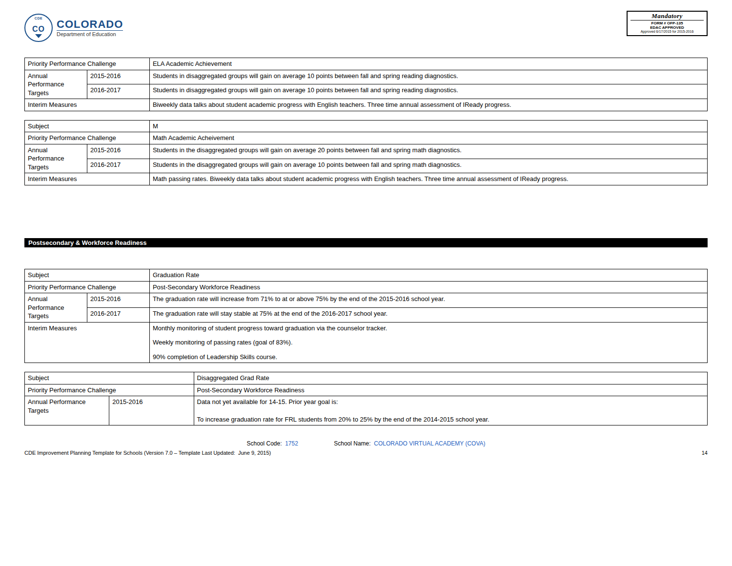CDE CO
COLORADO
Department of Education
Mandatory FORM # OFP-135 EDAC APPROVED Approved 6/17/2015 for 2015-2016
| Priority Performance Challenge | ELA Academic Achievement |
| Annual Performance Targets | 2015-2016 | Students in disaggregated groups will gain on average 10 points between fall and spring reading diagnostics. |
| 2016-2017 | Students in disaggregated groups will gain on average 10 points between fall and spring reading diagnostics. |
| Interim Measures | Biweekly data talks about student academic progress with English teachers. Three time annual assessment of IReady progress. |
| Subject | M |
| Priority Performance Challenge | Math Academic Acheivement |
| Annual Performance Targets | 2015-2016 | Students in the disaggregated groups will gain on average 20 points between fall and spring math diagnostics. |
| 2016-2017 | Students in the disaggregated groups will gain on average 10 points between fall and spring math diagnostics. |
| Interim Measures | Math passing rates. Biweekly data talks about student academic progress with English teachers. Three time annual assessment of IReady progress. |
Postsecondary & Workforce Readiness
| Subject | Graduation Rate |
| Priority Performance Challenge | Post-Secondary Workforce Readiness |
| Annual Performance Targets | 2015-2016 | The graduation rate will increase from 71% to at or above 75% by the end of the 2015-2016 school year. |
| 2016-2017 | The graduation rate will stay stable at 75% at the end of the 2016-2017 school year. |
| Interim Measures | Monthly monitoring of student progress toward graduation via the counselor tracker. Weekly monitoring of passing rates (goal of 83%). 90% completion of Leadership Skills course. |
| Subject | Disaggregated Grad Rate |
| Priority Performance Challenge | Post-Secondary Workforce Readiness |
| Annual Performance Targets | 2015-2016 | Data not yet available for 14-15. Prior year goal is: To increase graduation rate for FRL students from 20% to 25% by the end of the 2014-2015 school year. |
School Code: 1752 School Name: COLORADO VIRTUAL ACADEMY (COVA)
CDE Improvement Planning Template for Schools (Version 7.0 – Template Last Updated: June 9, 2015)
14